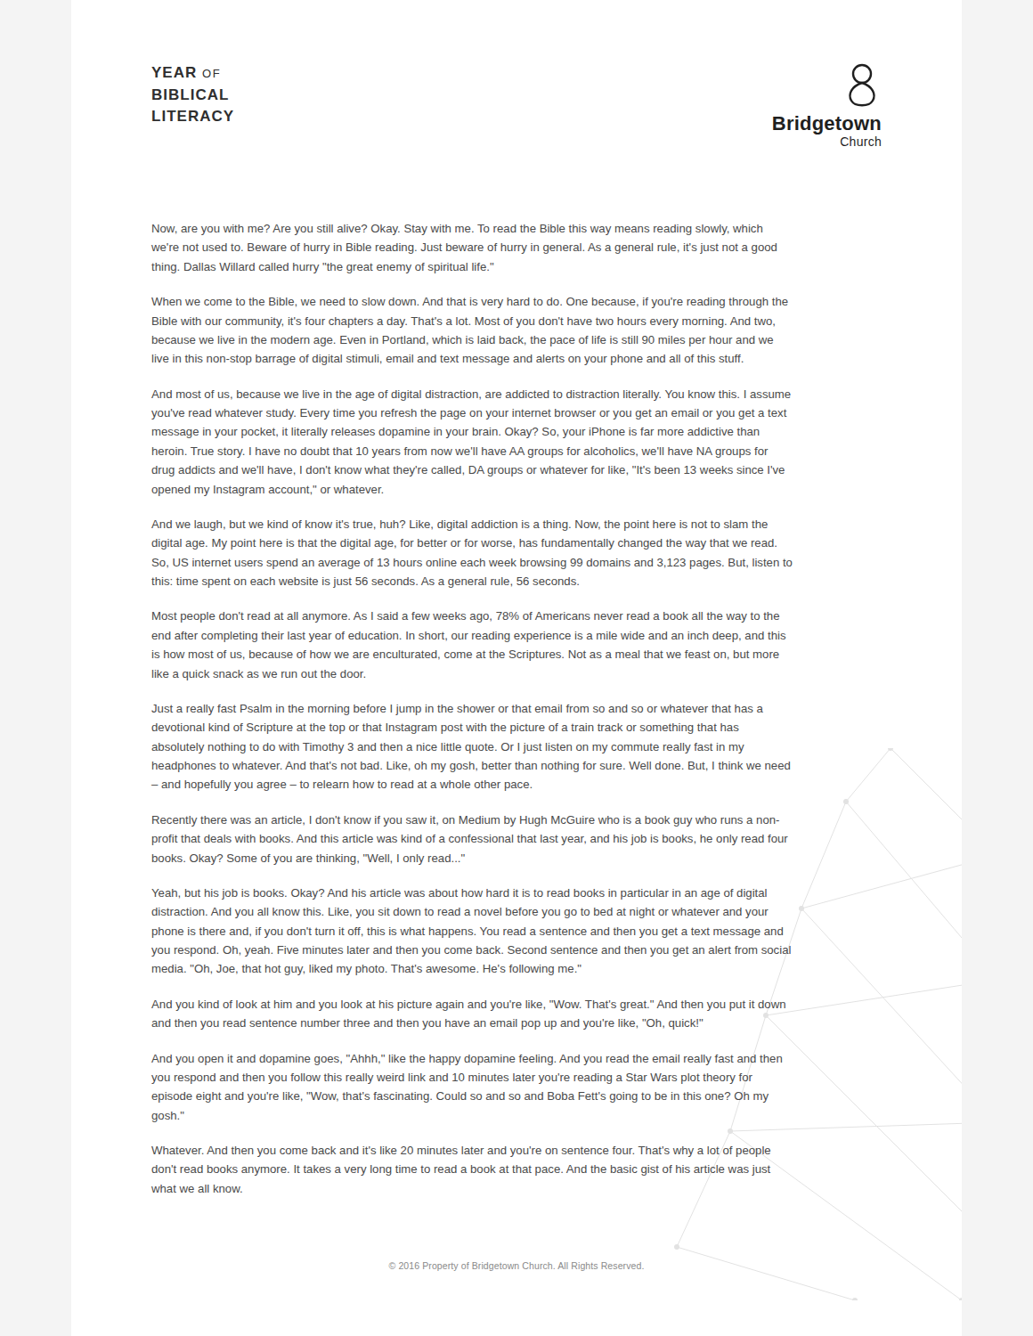YEAR OF
BIBLICAL
LITERACY
Bridgetown
Church
Now, are you with me? Are you still alive? Okay. Stay with me. To read the Bible this way means reading slowly, which we're not used to. Beware of hurry in Bible reading. Just beware of hurry in general. As a general rule, it's just not a good thing. Dallas Willard called hurry "the great enemy of spiritual life."
When we come to the Bible, we need to slow down. And that is very hard to do. One because, if you're reading through the Bible with our community, it's four chapters a day. That's a lot. Most of you don't have two hours every morning. And two, because we live in the modern age. Even in Portland, which is laid back, the pace of life is still 90 miles per hour and we live in this non-stop barrage of digital stimuli, email and text message and alerts on your phone and all of this stuff.
And most of us, because we live in the age of digital distraction, are addicted to distraction literally. You know this. I assume you've read whatever study. Every time you refresh the page on your internet browser or you get an email or you get a text message in your pocket, it literally releases dopamine in your brain. Okay? So, your iPhone is far more addictive than heroin. True story. I have no doubt that 10 years from now we'll have AA groups for alcoholics, we'll have NA groups for drug addicts and we'll have, I don't know what they're called, DA groups or whatever for like, "It's been 13 weeks since I've opened my Instagram account," or whatever.
And we laugh, but we kind of know it's true, huh? Like, digital addiction is a thing. Now, the point here is not to slam the digital age. My point here is that the digital age, for better or for worse, has fundamentally changed the way that we read. So, US internet users spend an average of 13 hours online each week browsing 99 domains and 3,123 pages. But, listen to this: time spent on each website is just 56 seconds. As a general rule, 56 seconds.
Most people don't read at all anymore. As I said a few weeks ago, 78% of Americans never read a book all the way to the end after completing their last year of education. In short, our reading experience is a mile wide and an inch deep, and this is how most of us, because of how we are enculturated, come at the Scriptures. Not as a meal that we feast on, but more like a quick snack as we run out the door.
Just a really fast Psalm in the morning before I jump in the shower or that email from so and so or whatever that has a devotional kind of Scripture at the top or that Instagram post with the picture of a train track or something that has absolutely nothing to do with Timothy 3 and then a nice little quote. Or I just listen on my commute really fast in my headphones to whatever. And that's not bad. Like, oh my gosh, better than nothing for sure. Well done. But, I think we need – and hopefully you agree – to relearn how to read at a whole other pace.
Recently there was an article, I don't know if you saw it, on Medium by Hugh McGuire who is a book guy who runs a non-profit that deals with books. And this article was kind of a confessional that last year, and his job is books, he only read four books. Okay? Some of you are thinking, "Well, I only read..."
Yeah, but his job is books. Okay? And his article was about how hard it is to read books in particular in an age of digital distraction. And you all know this. Like, you sit down to read a novel before you go to bed at night or whatever and your phone is there and, if you don't turn it off, this is what happens. You read a sentence and then you get a text message and you respond. Oh, yeah. Five minutes later and then you come back. Second sentence and then you get an alert from social media. "Oh, Joe, that hot guy, liked my photo. That's awesome. He's following me."
And you kind of look at him and you look at his picture again and you're like, "Wow. That's great." And then you put it down and then you read sentence number three and then you have an email pop up and you're like, "Oh, quick!"
And you open it and dopamine goes, "Ahhh," like the happy dopamine feeling. And you read the email really fast and then you respond and then you follow this really weird link and 10 minutes later you're reading a Star Wars plot theory for episode eight and you're like, "Wow, that's fascinating. Could so and so and Boba Fett's going to be in this one? Oh my gosh."
Whatever. And then you come back and it's like 20 minutes later and you're on sentence four. That's why a lot of people don't read books anymore. It takes a very long time to read a book at that pace. And the basic gist of his article was just what we all know.
© 2016 Property of Bridgetown Church. All Rights Reserved.